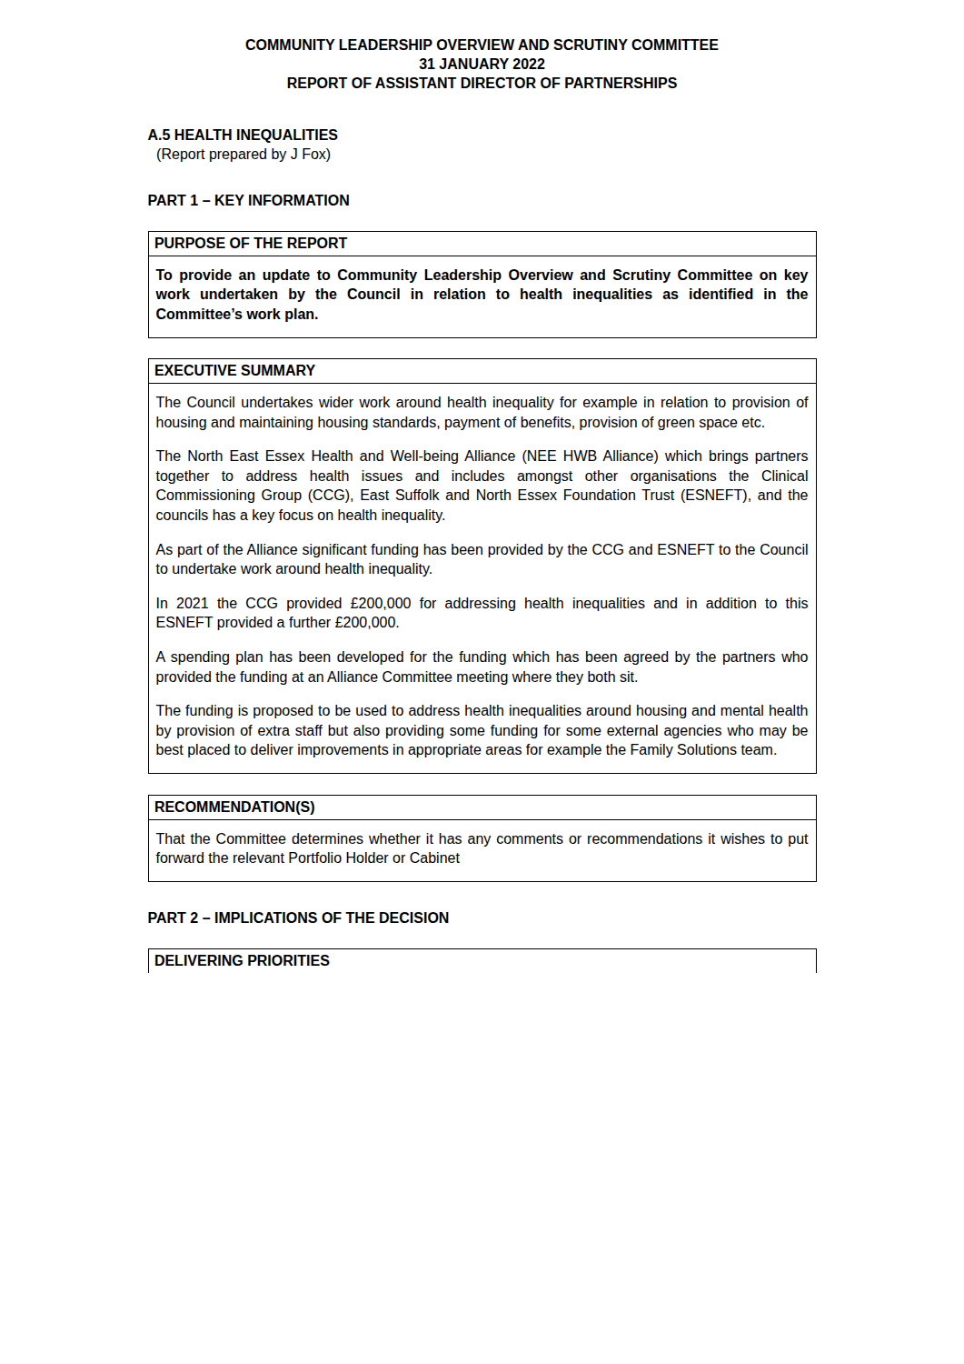COMMUNITY LEADERSHIP OVERVIEW AND SCRUTINY COMMITTEE
31 JANUARY 2022
REPORT OF ASSISTANT DIRECTOR OF PARTNERSHIPS
A.5 HEALTH INEQUALITIES
(Report prepared by J Fox)
PART 1 – KEY INFORMATION
PURPOSE OF THE REPORT
To provide an update to Community Leadership Overview and Scrutiny Committee on key work undertaken by the Council in relation to health inequalities as identified in the Committee’s work plan.
EXECUTIVE SUMMARY
The Council undertakes wider work around health inequality for example in relation to provision of housing and maintaining housing standards, payment of benefits, provision of green space etc.
The North East Essex Health and Well-being Alliance (NEE HWB Alliance) which brings partners together to address health issues and includes amongst other organisations the Clinical Commissioning Group (CCG), East Suffolk and North Essex Foundation Trust (ESNEFT), and the councils has a key focus on health inequality.
As part of the Alliance significant funding has been provided by the CCG and ESNEFT to the Council to undertake work around health inequality.
In 2021 the CCG provided £200,000 for addressing health inequalities and in addition to this ESNEFT provided a further £200,000.
A spending plan has been developed for the funding which has been agreed by the partners who provided the funding at an Alliance Committee meeting where they both sit.
The funding is proposed to be used to address health inequalities around housing and mental health by provision of extra staff but also providing some funding for some external agencies who may be best placed to deliver improvements in appropriate areas for example the Family Solutions team.
RECOMMENDATION(S)
That the Committee determines whether it has any comments or recommendations it wishes to put forward the relevant Portfolio Holder or Cabinet
PART 2 – IMPLICATIONS OF THE DECISION
DELIVERING PRIORITIES